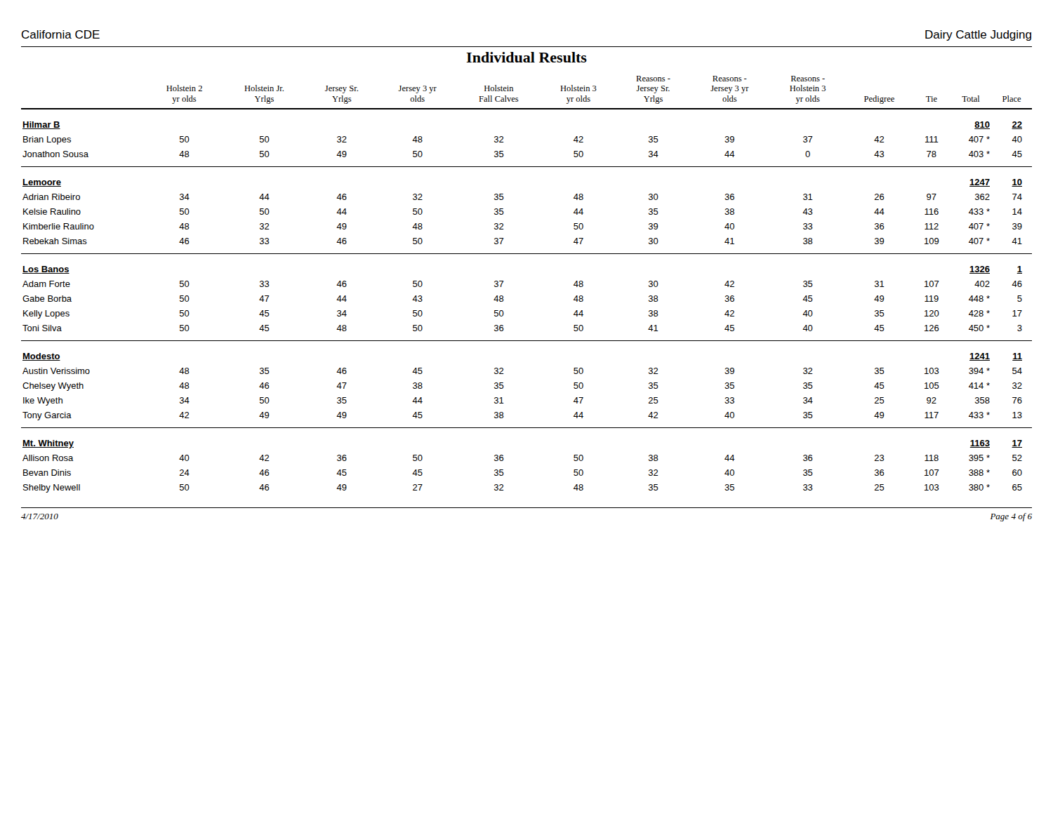California CDE Dairy Cattle Judging
Individual Results
| | Holstein 2 yr olds | Holstein Jr. Yrlgs | Jersey Sr. Yrlgs | Jersey 3 yr olds | Holstein Fall Calves | Holstein 3 yr olds | Reasons - Jersey Sr. Yrlgs | Reasons - Jersey 3 yr olds | Reasons - Holstein 3 yr olds | Pedigree | Tie | Total | Place |
| --- | --- | --- | --- | --- | --- | --- | --- | --- | --- | --- | --- | --- | --- |
| Hilmar B | | | | | | | | | | | | 810 | 22 |
| Brian Lopes | 50 | 50 | 32 | 48 | 32 | 42 | 35 | 39 | 37 | 42 | 111 | 407 * | 40 |
| Jonathon Sousa | 48 | 50 | 49 | 50 | 35 | 50 | 34 | 44 | 0 | 43 | 78 | 403 * | 45 |
| Lemoore | | | | | | | | | | | | 1247 | 10 |
| Adrian Ribeiro | 34 | 44 | 46 | 32 | 35 | 48 | 30 | 36 | 31 | 26 | 97 | 362 | 74 |
| Kelsie Raulino | 50 | 50 | 44 | 50 | 35 | 44 | 35 | 38 | 43 | 44 | 116 | 433 * | 14 |
| Kimberlie Raulino | 48 | 32 | 49 | 48 | 32 | 50 | 39 | 40 | 33 | 36 | 112 | 407 * | 39 |
| Rebekah Simas | 46 | 33 | 46 | 50 | 37 | 47 | 30 | 41 | 38 | 39 | 109 | 407 * | 41 |
| Los Banos | | | | | | | | | | | | 1326 | 1 |
| Adam Forte | 50 | 33 | 46 | 50 | 37 | 48 | 30 | 42 | 35 | 31 | 107 | 402 | 46 |
| Gabe Borba | 50 | 47 | 44 | 43 | 48 | 48 | 38 | 36 | 45 | 49 | 119 | 448 * | 5 |
| Kelly Lopes | 50 | 45 | 34 | 50 | 50 | 44 | 38 | 42 | 40 | 35 | 120 | 428 * | 17 |
| Toni Silva | 50 | 45 | 48 | 50 | 36 | 50 | 41 | 45 | 40 | 45 | 126 | 450 * | 3 |
| Modesto | | | | | | | | | | | | 1241 | 11 |
| Austin Verissimo | 48 | 35 | 46 | 45 | 32 | 50 | 32 | 39 | 32 | 35 | 103 | 394 * | 54 |
| Chelsey Wyeth | 48 | 46 | 47 | 38 | 35 | 50 | 35 | 35 | 35 | 45 | 105 | 414 * | 32 |
| Ike Wyeth | 34 | 50 | 35 | 44 | 31 | 47 | 25 | 33 | 34 | 25 | 92 | 358 | 76 |
| Tony Garcia | 42 | 49 | 49 | 45 | 38 | 44 | 42 | 40 | 35 | 49 | 117 | 433 * | 13 |
| Mt. Whitney | | | | | | | | | | | | 1163 | 17 |
| Allison Rosa | 40 | 42 | 36 | 50 | 36 | 50 | 38 | 44 | 36 | 23 | 118 | 395 * | 52 |
| Bevan Dinis | 24 | 46 | 45 | 45 | 35 | 50 | 32 | 40 | 35 | 36 | 107 | 388 * | 60 |
| Shelby Newell | 50 | 46 | 49 | 27 | 32 | 48 | 35 | 35 | 33 | 25 | 103 | 380 * | 65 |
4/17/2010 Page 4 of 6